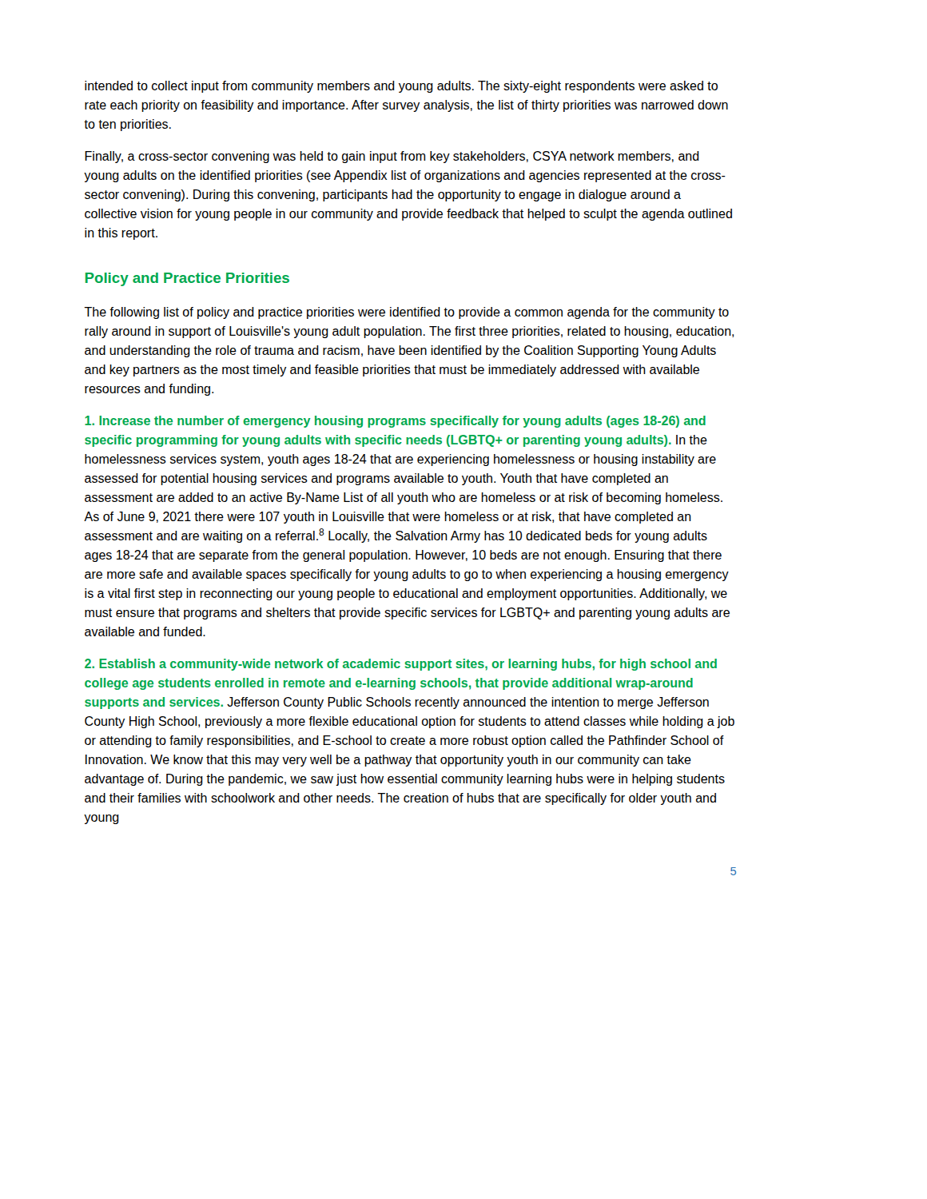intended to collect input from community members and young adults. The sixty-eight respondents were asked to rate each priority on feasibility and importance. After survey analysis, the list of thirty priorities was narrowed down to ten priorities.
Finally, a cross-sector convening was held to gain input from key stakeholders, CSYA network members, and young adults on the identified priorities (see Appendix list of organizations and agencies represented at the cross-sector convening). During this convening, participants had the opportunity to engage in dialogue around a collective vision for young people in our community and provide feedback that helped to sculpt the agenda outlined in this report.
Policy and Practice Priorities
The following list of policy and practice priorities were identified to provide a common agenda for the community to rally around in support of Louisville's young adult population. The first three priorities, related to housing, education, and understanding the role of trauma and racism, have been identified by the Coalition Supporting Young Adults and key partners as the most timely and feasible priorities that must be immediately addressed with available resources and funding.
1. Increase the number of emergency housing programs specifically for young adults (ages 18-26) and specific programming for young adults with specific needs (LGBTQ+ or parenting young adults). In the homelessness services system, youth ages 18-24 that are experiencing homelessness or housing instability are assessed for potential housing services and programs available to youth. Youth that have completed an assessment are added to an active By-Name List of all youth who are homeless or at risk of becoming homeless. As of June 9, 2021 there were 107 youth in Louisville that were homeless or at risk, that have completed an assessment and are waiting on a referral.8 Locally, the Salvation Army has 10 dedicated beds for young adults ages 18-24 that are separate from the general population. However, 10 beds are not enough. Ensuring that there are more safe and available spaces specifically for young adults to go to when experiencing a housing emergency is a vital first step in reconnecting our young people to educational and employment opportunities. Additionally, we must ensure that programs and shelters that provide specific services for LGBTQ+ and parenting young adults are available and funded.
2. Establish a community-wide network of academic support sites, or learning hubs, for high school and college age students enrolled in remote and e-learning schools, that provide additional wrap-around supports and services. Jefferson County Public Schools recently announced the intention to merge Jefferson County High School, previously a more flexible educational option for students to attend classes while holding a job or attending to family responsibilities, and E-school to create a more robust option called the Pathfinder School of Innovation. We know that this may very well be a pathway that opportunity youth in our community can take advantage of. During the pandemic, we saw just how essential community learning hubs were in helping students and their families with schoolwork and other needs. The creation of hubs that are specifically for older youth and young
5